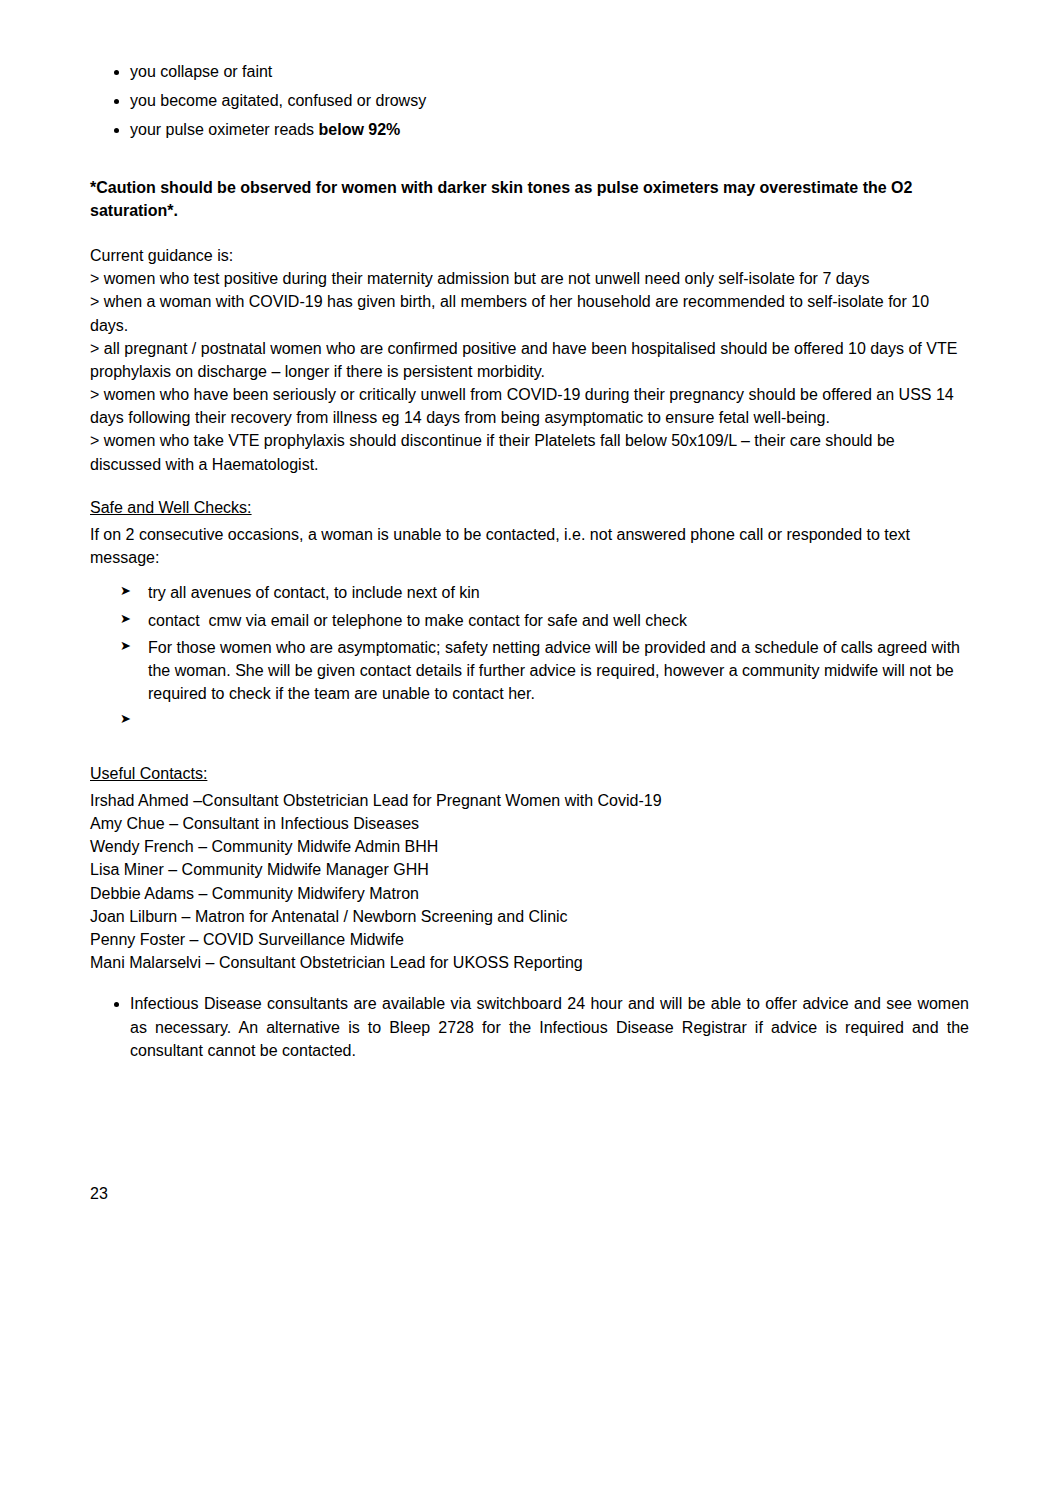you collapse or faint
you become agitated, confused or drowsy
your pulse oximeter reads below 92%
*Caution should be observed for women with darker skin tones as pulse oximeters may overestimate the O2 saturation*.
Current guidance is:
> women who test positive during their maternity admission but are not unwell need only self-isolate for 7 days
> when a woman with COVID-19 has given birth, all members of her household are recommended to self-isolate for 10 days.
> all pregnant / postnatal women who are confirmed positive and have been hospitalised should be offered 10 days of VTE prophylaxis on discharge – longer if there is persistent morbidity.
> women who have been seriously or critically unwell from COVID-19 during their pregnancy should be offered an USS 14 days following their recovery from illness eg 14 days from being asymptomatic to ensure fetal well-being.
> women who take VTE prophylaxis should discontinue if their Platelets fall below 50x109/L – their care should be discussed with a Haematologist.
Safe and Well Checks:
If on 2 consecutive occasions, a woman is unable to be contacted, i.e. not answered phone call or responded to text message:
try all avenues of contact, to include next of kin
contact cmw via email or telephone to make contact for safe and well check
For those women who are asymptomatic; safety netting advice will be provided and a schedule of calls agreed with the woman. She will be given contact details if further advice is required, however a community midwife will not be required to check if the team are unable to contact her.
Useful Contacts:
Irshad Ahmed –Consultant Obstetrician Lead for Pregnant Women with Covid-19
Amy Chue – Consultant in Infectious Diseases
Wendy French – Community Midwife Admin BHH
Lisa Miner – Community Midwife Manager GHH
Debbie Adams – Community Midwifery Matron
Joan Lilburn – Matron for Antenatal / Newborn Screening and Clinic
Penny Foster – COVID Surveillance Midwife
Mani Malarselvi – Consultant Obstetrician Lead for UKOSS Reporting
Infectious Disease consultants are available via switchboard 24 hour and will be able to offer advice and see women as necessary. An alternative is to Bleep 2728 for the Infectious Disease Registrar if advice is required and the consultant cannot be contacted.
23